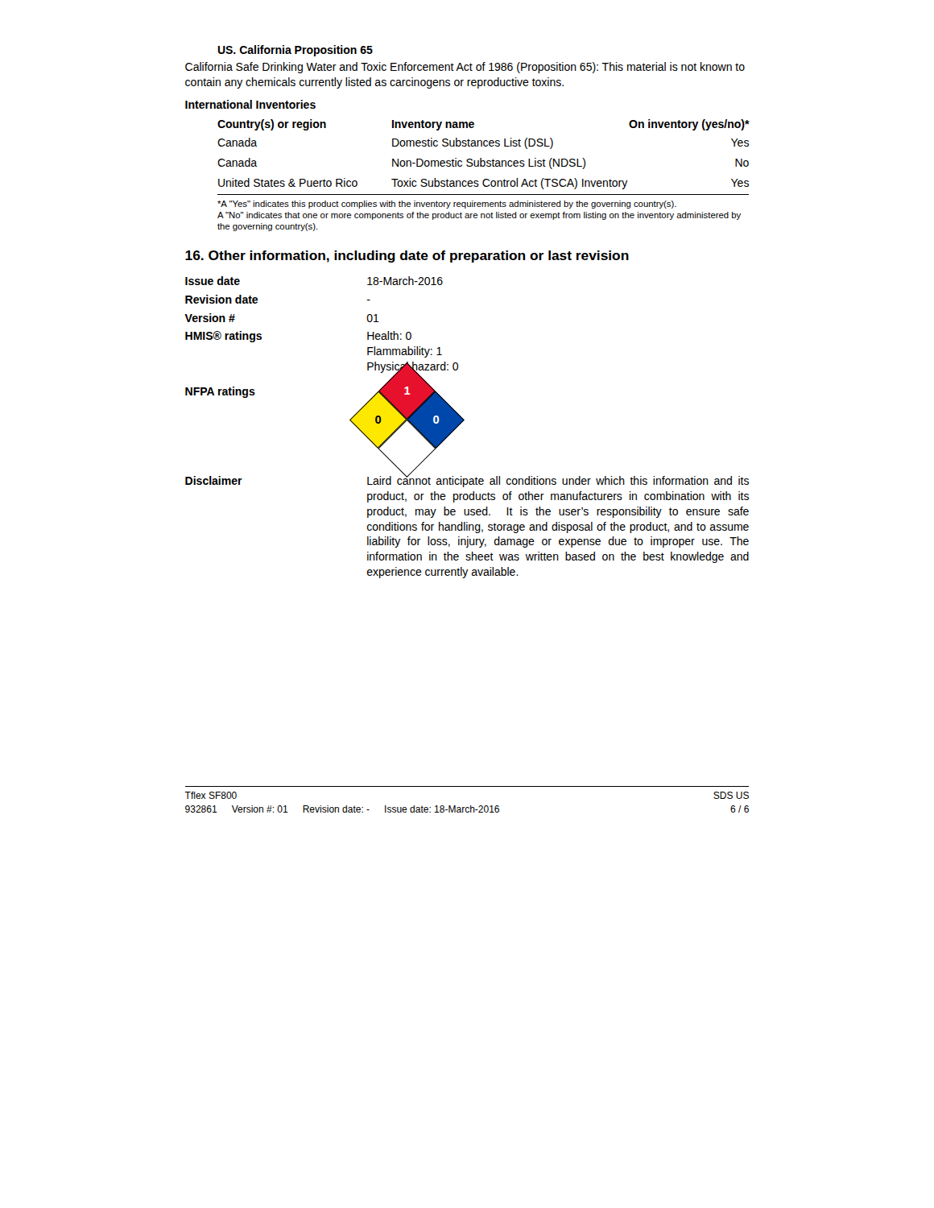US. California Proposition 65
California Safe Drinking Water and Toxic Enforcement Act of 1986 (Proposition 65): This material is not known to contain any chemicals currently listed as carcinogens or reproductive toxins.
International Inventories
| Country(s) or region | Inventory name | On inventory (yes/no)* |
| --- | --- | --- |
| Canada | Domestic Substances List (DSL) | Yes |
| Canada | Non-Domestic Substances List (NDSL) | No |
| United States & Puerto Rico | Toxic Substances Control Act (TSCA) Inventory | Yes |
*A "Yes" indicates this product complies with the inventory requirements administered by the governing country(s).
A "No" indicates that one or more components of the product are not listed or exempt from listing on the inventory administered by the governing country(s).
16. Other information, including date of preparation or last revision
| Issue date | 18-March-2016 |
| Revision date | - |
| Version # | 01 |
| HMIS® ratings | Health: 0 Flammability: 1 Physical hazard: 0 |
| NFPA ratings | 1 0 0 |
| Disclaimer | Laird cannot anticipate all conditions under which this information and its product, or the products of other manufacturers in combination with its product, may be used. It is the user’s responsibility to ensure safe conditions for handling, storage and disposal of the product, and to assume liability for loss, injury, damage or expense due to improper use. The information in the sheet was written based on the best knowledge and experience currently available. |
Tflex SF800
SDS US
932861 Version #: 01 Revision date: -Issue date: 18-March-2016
6 / 6